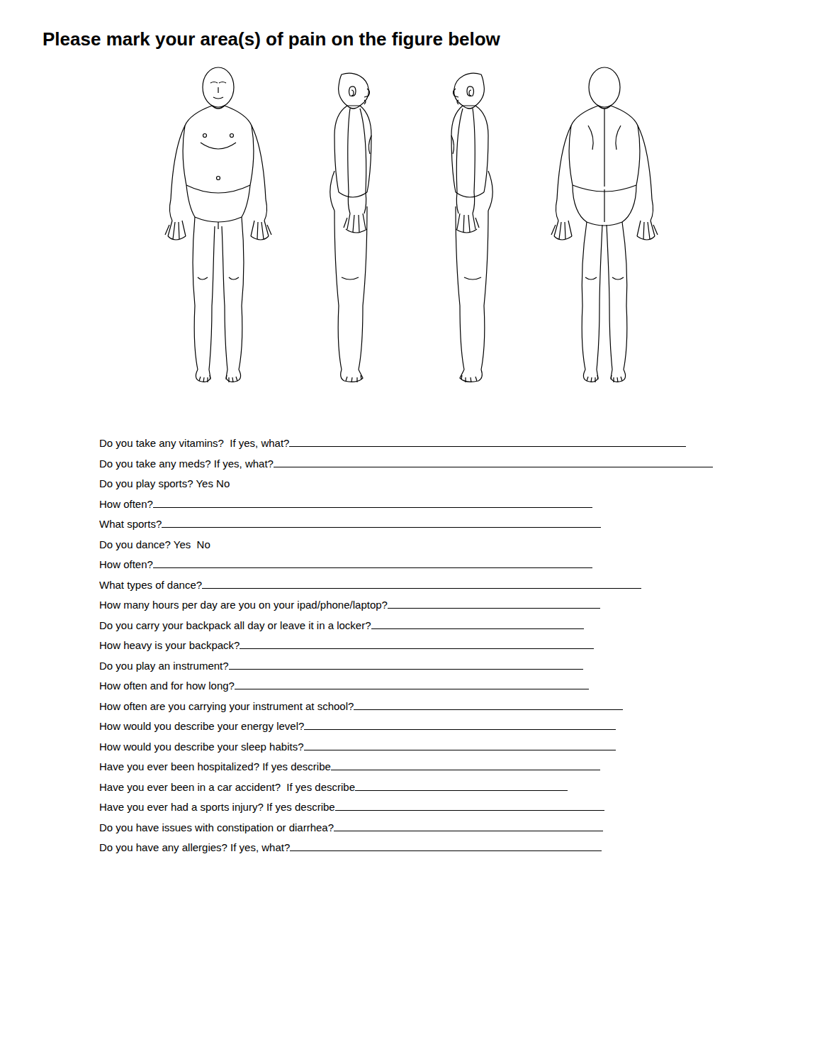Please mark your area(s) of pain on the figure below
Do you take any vitamins? If yes, what?
Do you take any meds? If yes, what?
Do you play sports? Yes No
How often?
What sports?
Do you dance? Yes No
How often?
What types of dance?
How many hours per day are you on your ipad/phone/laptop?
Do you carry your backpack all day or leave it in a locker?
How heavy is your backpack?
Do you play an instrument?
How often and for how long?
How often are you carrying your instrument at school?
How would you describe your energy level?
How would you describe your sleep habits?
Have you ever been hospitalized? If yes describe
Have you ever been in a car accident? If yes describe
Have you ever had a sports injury? If yes describe
Do you have issues with constipation or diarrhea?
Do you have any allergies? If yes, what?